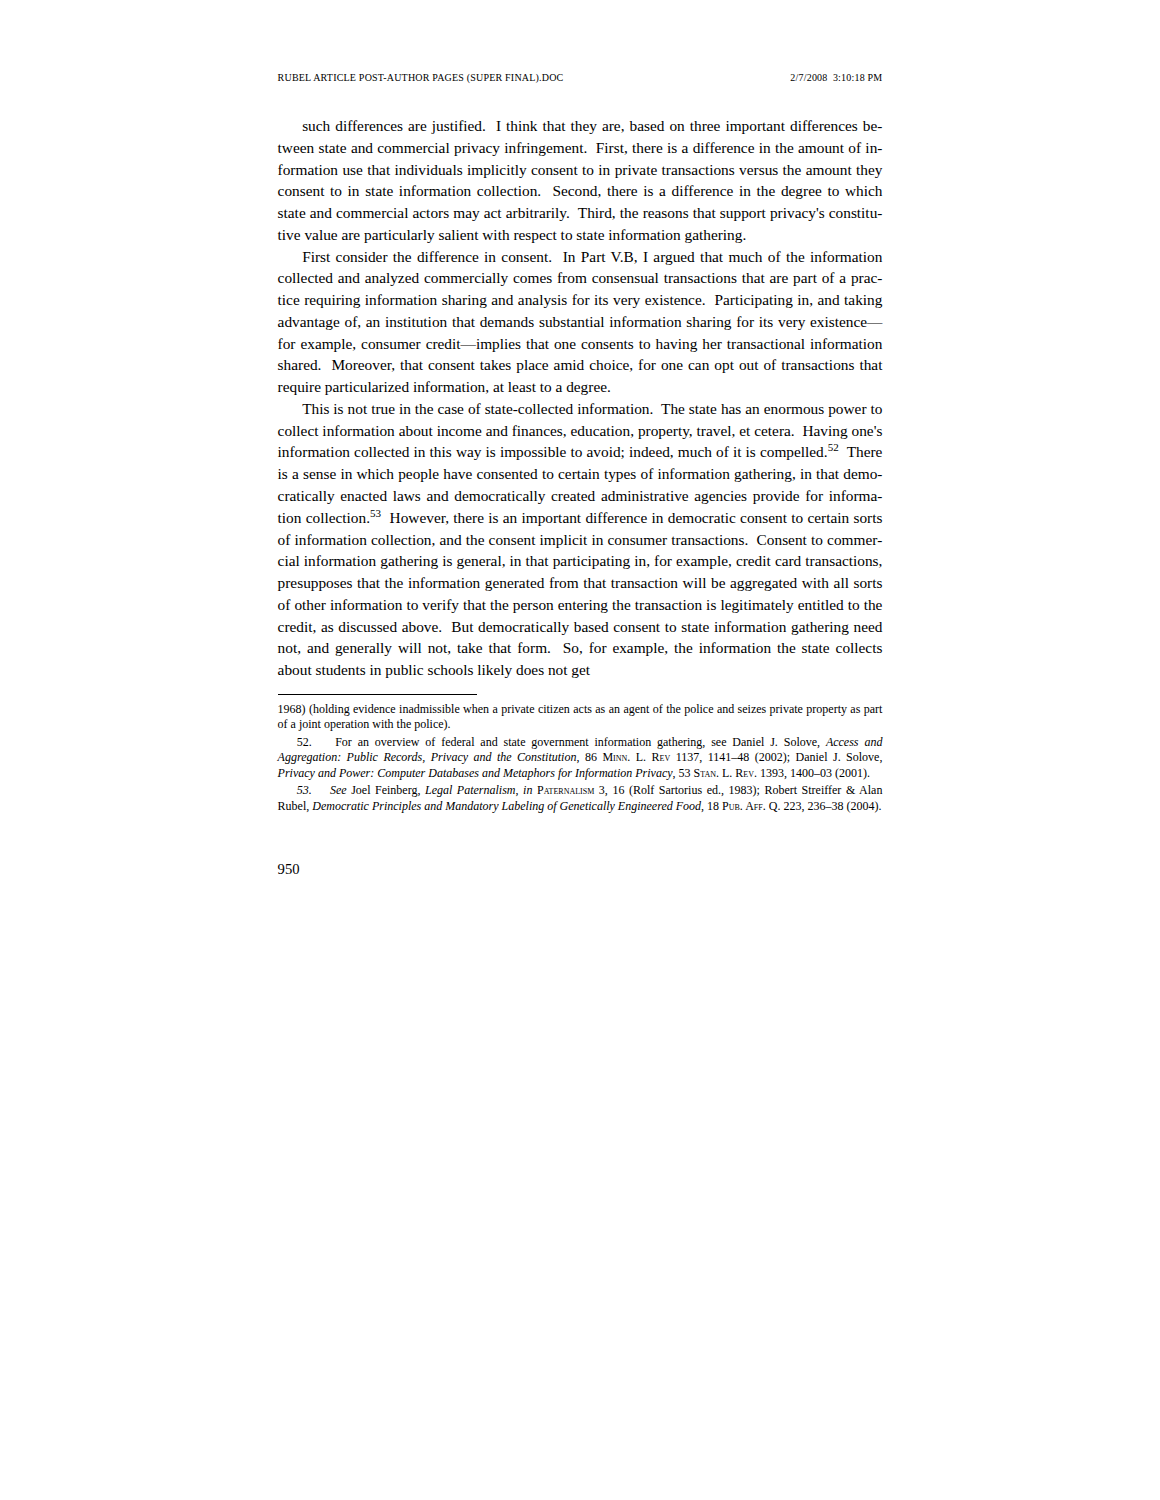Rubel Article Post-Author Pages (Super Final).doc 2/7/2008 3:10:18 PM
such differences are justified. I think that they are, based on three important differences between state and commercial privacy infringement. First, there is a difference in the amount of information use that individuals implicitly consent to in private transactions versus the amount they consent to in state information collection. Second, there is a difference in the degree to which state and commercial actors may act arbitrarily. Third, the reasons that support privacy's constitutive value are particularly salient with respect to state information gathering.
First consider the difference in consent. In Part V.B, I argued that much of the information collected and analyzed commercially comes from consensual transactions that are part of a practice requiring information sharing and analysis for its very existence. Participating in, and taking advantage of, an institution that demands substantial information sharing for its very existence—for example, consumer credit—implies that one consents to having her transactional information shared. Moreover, that consent takes place amid choice, for one can opt out of transactions that require particularized information, at least to a degree.
This is not true in the case of state-collected information. The state has an enormous power to collect information about income and finances, education, property, travel, et cetera. Having one's information collected in this way is impossible to avoid; indeed, much of it is compelled.52 There is a sense in which people have consented to certain types of information gathering, in that democratically enacted laws and democratically created administrative agencies provide for information collection.53 However, there is an important difference in democratic consent to certain sorts of information collection, and the consent implicit in consumer transactions. Consent to commercial information gathering is general, in that participating in, for example, credit card transactions, presupposes that the information generated from that transaction will be aggregated with all sorts of other information to verify that the person entering the transaction is legitimately entitled to the credit, as discussed above. But democratically based consent to state information gathering need not, and generally will not, take that form. So, for example, the information the state collects about students in public schools likely does not get
1968) (holding evidence inadmissible when a private citizen acts as an agent of the police and seizes private property as part of a joint operation with the police).
52. For an overview of federal and state government information gathering, see Daniel J. Solove, Access and Aggregation: Public Records, Privacy and the Constitution, 86 Minn. L. Rev 1137, 1141–48 (2002); Daniel J. Solove, Privacy and Power: Computer Databases and Metaphors for Information Privacy, 53 Stan. L. Rev. 1393, 1400–03 (2001).
53. See Joel Feinberg, Legal Paternalism, in Paternalism 3, 16 (Rolf Sartorius ed., 1983); Robert Streiffer & Alan Rubel, Democratic Principles and Mandatory Labeling of Genetically Engineered Food, 18 Pub. Aff. Q. 223, 236–38 (2004).
950